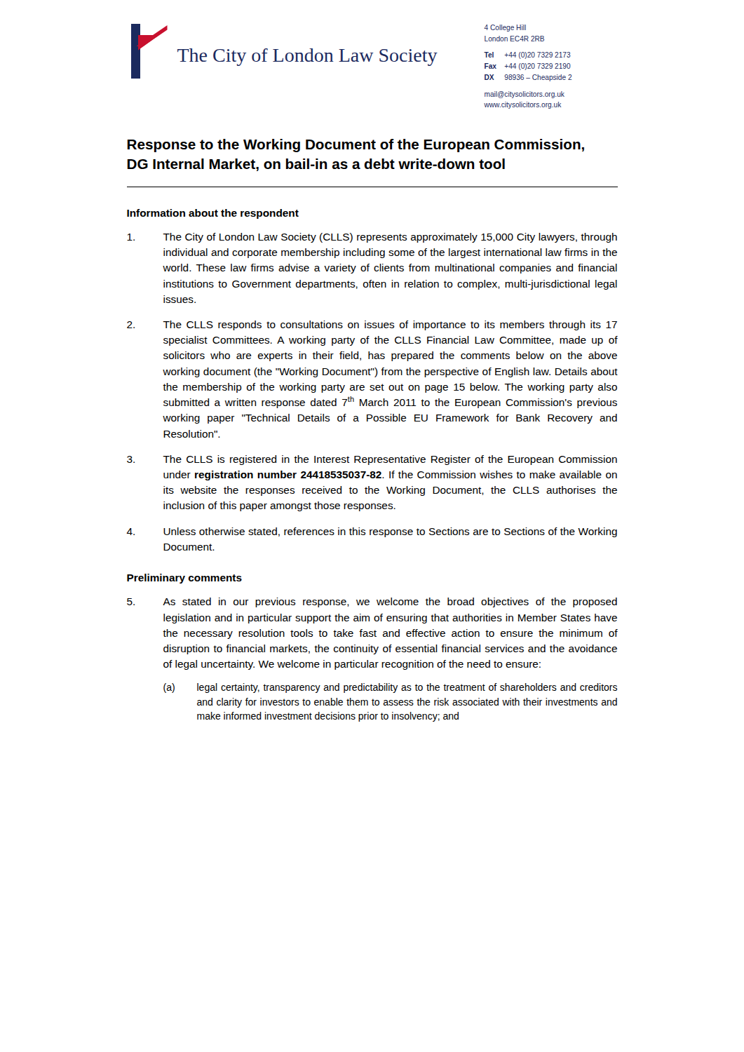The City of London Law Society
4 College Hill
London EC4R 2RB
Tel +44 (0)20 7329 2173
Fax +44 (0)20 7329 2190
DX 98936 – Cheapside 2
mail@citysolicitors.org.uk
www.citysolicitors.org.uk
Response to the Working Document of the European Commission, DG Internal Market, on bail-in as a debt write-down tool
Information about the respondent
1. The City of London Law Society (CLLS) represents approximately 15,000 City lawyers, through individual and corporate membership including some of the largest international law firms in the world. These law firms advise a variety of clients from multinational companies and financial institutions to Government departments, often in relation to complex, multi-jurisdictional legal issues.
2. The CLLS responds to consultations on issues of importance to its members through its 17 specialist Committees. A working party of the CLLS Financial Law Committee, made up of solicitors who are experts in their field, has prepared the comments below on the above working document (the "Working Document") from the perspective of English law. Details about the membership of the working party are set out on page 15 below. The working party also submitted a written response dated 7th March 2011 to the European Commission's previous working paper "Technical Details of a Possible EU Framework for Bank Recovery and Resolution".
3. The CLLS is registered in the Interest Representative Register of the European Commission under registration number 24418535037-82. If the Commission wishes to make available on its website the responses received to the Working Document, the CLLS authorises the inclusion of this paper amongst those responses.
4. Unless otherwise stated, references in this response to Sections are to Sections of the Working Document.
Preliminary comments
5. As stated in our previous response, we welcome the broad objectives of the proposed legislation and in particular support the aim of ensuring that authorities in Member States have the necessary resolution tools to take fast and effective action to ensure the minimum of disruption to financial markets, the continuity of essential financial services and the avoidance of legal uncertainty. We welcome in particular recognition of the need to ensure:
(a) legal certainty, transparency and predictability as to the treatment of shareholders and creditors and clarity for investors to enable them to assess the risk associated with their investments and make informed investment decisions prior to insolvency; and